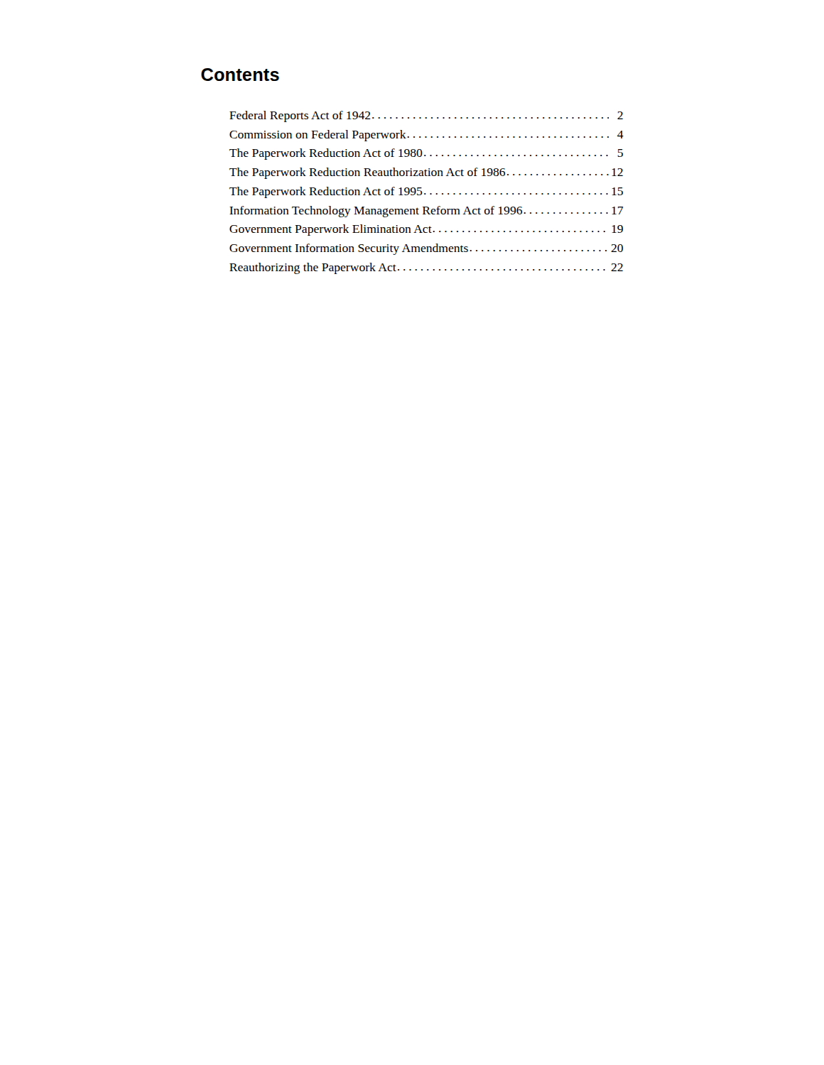Contents
Federal Reports Act of 1942 ................................................................... 2
Commission on Federal Paperwork ................................................................... 4
The Paperwork Reduction Act of 1980 ................................................................... 5
The Paperwork Reduction Reauthorization Act of 1986 ................................................................... 12
The Paperwork Reduction Act of 1995 ................................................................... 15
Information Technology Management Reform Act of 1996 ................................................................... 17
Government Paperwork Elimination Act ................................................................... 19
Government Information Security Amendments ................................................................... 20
Reauthorizing the Paperwork Act ................................................................... 22